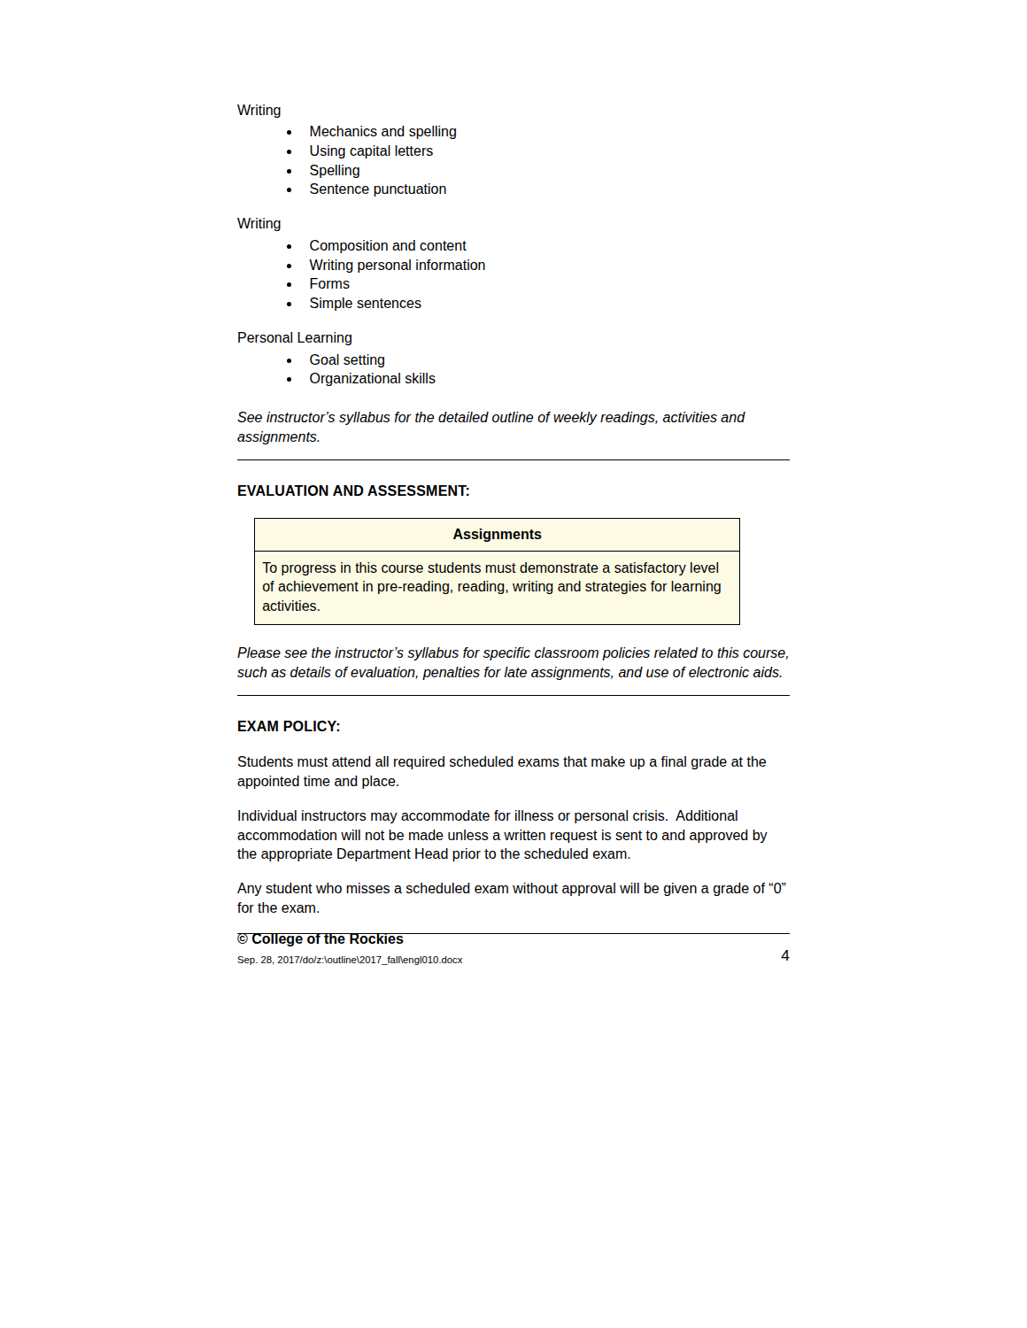Writing
Mechanics and spelling
Using capital letters
Spelling
Sentence punctuation
Writing
Composition and content
Writing personal information
Forms
Simple sentences
Personal Learning
Goal setting
Organizational skills
See instructor’s syllabus for the detailed outline of weekly readings, activities and assignments.
EVALUATION AND ASSESSMENT:
| Assignments |
| --- |
| To progress in this course students must demonstrate a satisfactory level of achievement in pre-reading, reading, writing and strategies for learning activities. |
Please see the instructor’s syllabus for specific classroom policies related to this course, such as details of evaluation, penalties for late assignments, and use of electronic aids.
EXAM POLICY:
Students must attend all required scheduled exams that make up a final grade at the appointed time and place.
Individual instructors may accommodate for illness or personal crisis. Additional accommodation will not be made unless a written request is sent to and approved by the appropriate Department Head prior to the scheduled exam.
Any student who misses a scheduled exam without approval will be given a grade of “0” for the exam.
© College of the Rockies
Sep. 28, 2017/do/z:\outline\2017_fall\engl010.docx 4